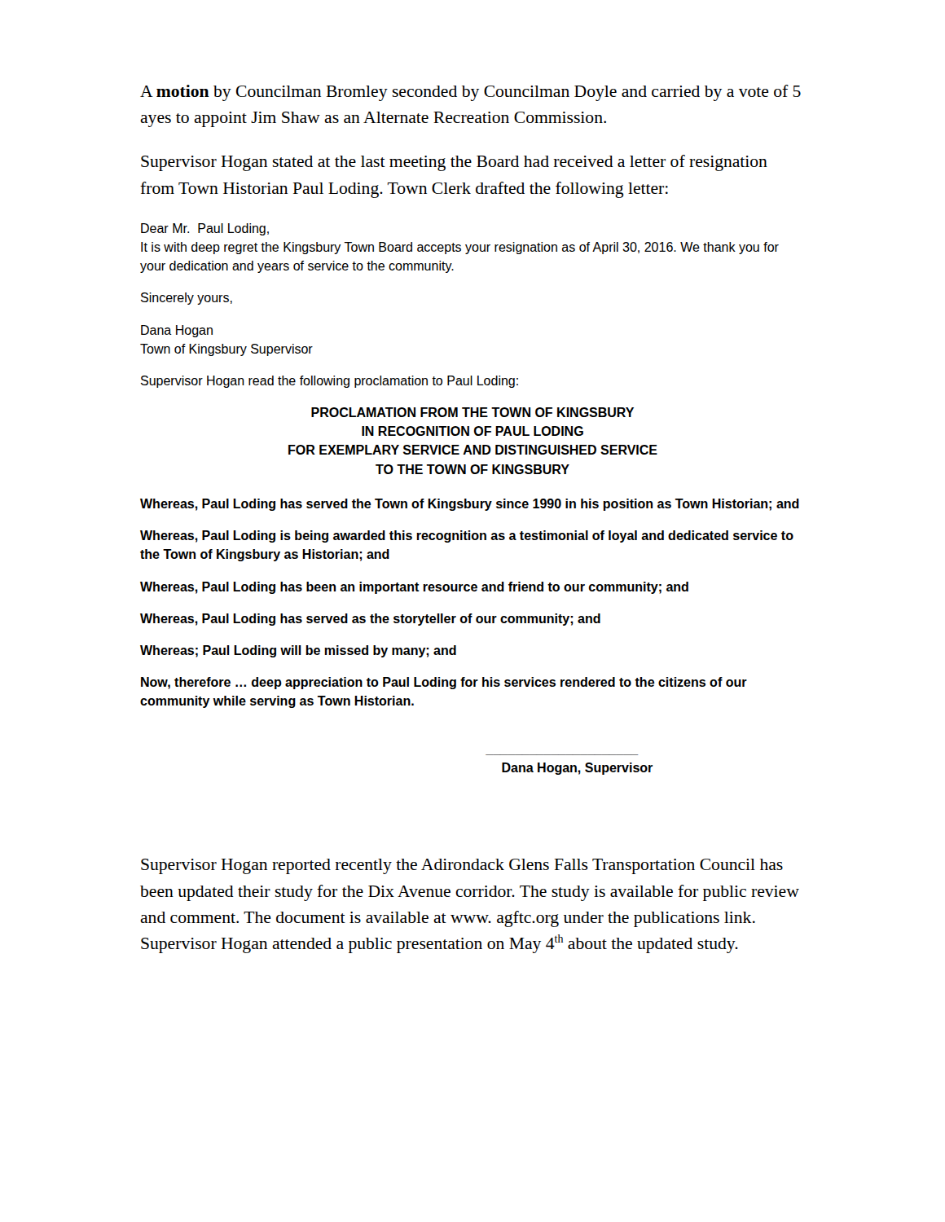A motion by Councilman Bromley seconded by Councilman Doyle and carried by a vote of 5 ayes to appoint Jim Shaw as an Alternate Recreation Commission.
Supervisor Hogan stated at the last meeting the Board had received a letter of resignation from Town Historian Paul Loding. Town Clerk drafted the following letter:
Dear Mr. Paul Loding,
It is with deep regret the Kingsbury Town Board accepts your resignation as of April 30, 2016. We thank you for your dedication and years of service to the community.
Sincerely yours,
Dana Hogan
Town of Kingsbury Supervisor
Supervisor Hogan read the following proclamation to Paul Loding:
PROCLAMATION FROM THE TOWN OF KINGSBURY
IN RECOGNITION OF PAUL LODING
FOR EXEMPLARY SERVICE AND DISTINGUISHED SERVICE
TO THE TOWN OF KINGSBURY
Whereas, Paul Loding has served the Town of Kingsbury since 1990 in his position as Town Historian; and
Whereas, Paul Loding is being awarded this recognition as a testimonial of loyal and dedicated service to the Town of Kingsbury as Historian; and
Whereas, Paul Loding has been an important resource and friend to our community; and
Whereas, Paul Loding has served as the storyteller of our community; and
Whereas; Paul Loding will be missed by many; and
Now, therefore … deep appreciation to Paul Loding for his services rendered to the citizens of our community while serving as Town Historian.
_____________________
Dana Hogan, Supervisor
Supervisor Hogan reported recently the Adirondack Glens Falls Transportation Council has been updated their study for the Dix Avenue corridor. The study is available for public review and comment. The document is available at www. agftc.org under the publications link. Supervisor Hogan attended a public presentation on May 4th about the updated study.